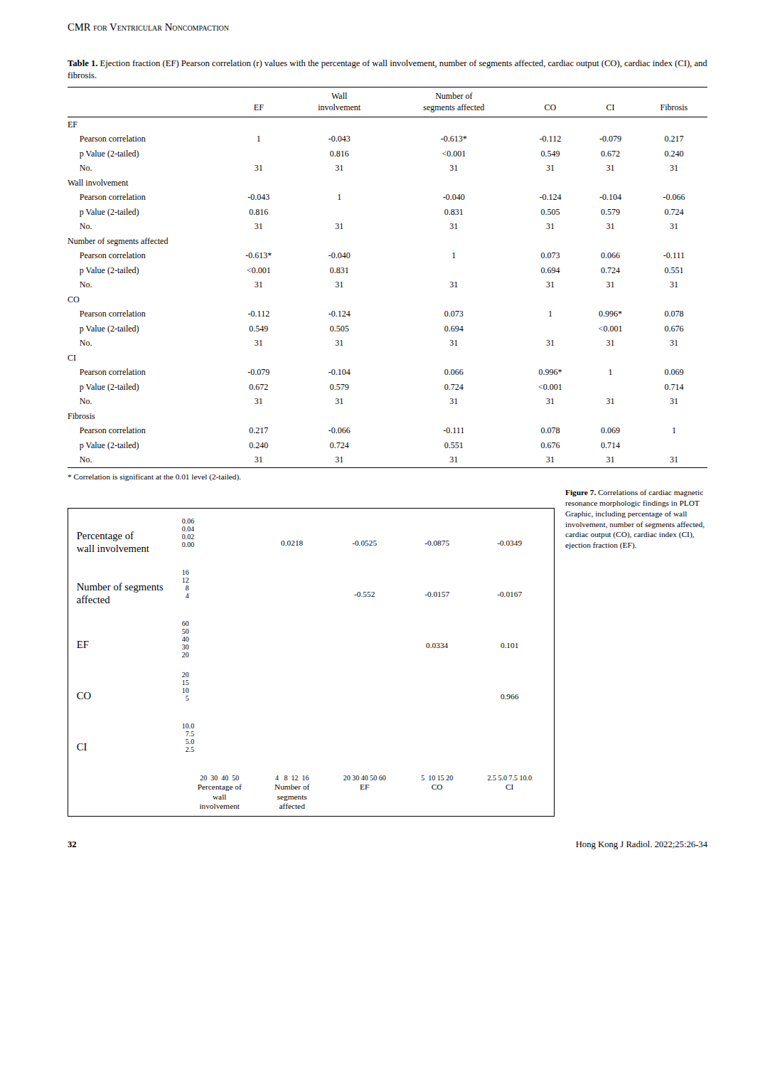CMR for Ventricular Noncompaction
Table 1. Ejection fraction (EF) Pearson correlation (r) values with the percentage of wall involvement, number of segments affected, cardiac output (CO), cardiac index (CI), and fibrosis.
| | EF | Wall involvement | Number of segments affected | CO | CI | Fibrosis |
| --- | --- | --- | --- | --- | --- | --- |
| EF |
| Pearson correlation | 1 | -0.043 | -0.613* | -0.112 | -0.079 | 0.217 |
| p Value (2-tailed) | | 0.816 | <0.001 | 0.549 | 0.672 | 0.240 |
| No. | 31 | 31 | 31 | 31 | 31 | 31 |
| Wall involvement |
| Pearson correlation | -0.043 | 1 | -0.040 | -0.124 | -0.104 | -0.066 |
| p Value (2-tailed) | 0.816 | | 0.831 | 0.505 | 0.579 | 0.724 |
| No. | 31 | 31 | 31 | 31 | 31 | 31 |
| Number of segments affected |
| Pearson correlation | -0.613* | -0.040 | 1 | 0.073 | 0.066 | -0.111 |
| p Value (2-tailed) | <0.001 | 0.831 | | 0.694 | 0.724 | 0.551 |
| No. | 31 | 31 | 31 | 31 | 31 | 31 |
| CO |
| Pearson correlation | -0.112 | -0.124 | 0.073 | 1 | 0.996* | 0.078 |
| p Value (2-tailed) | 0.549 | 0.505 | 0.694 | | <0.001 | 0.676 |
| No. | 31 | 31 | 31 | 31 | 31 | 31 |
| CI |
| Pearson correlation | -0.079 | -0.104 | 0.066 | 0.996* | 1 | 0.069 |
| p Value (2-tailed) | 0.672 | 0.579 | 0.724 | <0.001 | | 0.714 |
| No. | 31 | 31 | 31 | 31 | 31 | 31 |
| Fibrosis |
| Pearson correlation | 0.217 | -0.066 | -0.111 | 0.078 | 0.069 | 1 |
| p Value (2-tailed) | 0.240 | 0.724 | 0.551 | 0.676 | 0.714 | |
| No. | 31 | 31 | 31 | 31 | 31 | 31 |
* Correlation is significant at the 0.01 level (2-tailed).
Percentage of
wall involvement
0.06
0.04
0.02
0.00
0.0218
-0.0525
-0.0875
-0.0349
Number of segments
affected
16
12
8
4
-0.552
-0.0157
-0.0167
EF
60
50
40
30
20
0.0334
0.101
CO
20
15
10
5
0.966
CI
10.0
7.5
5.0
2.5
20 30 40 50
4 8 12 16
20 30 40 50 60
5 10 15 20
2.5 5.0 7.5 10.0
Percentage of
wall
involvement
Number of
segments
affected
EF
CO
CI
Figure 7. Correlations of cardiac magnetic resonance morphologic findings in PLOT Graphic, including percentage of wall involvement, number of segments affected, cardiac output (CO), cardiac index (CI), ejection fraction (EF).
32
Hong Kong J Radiol. 2022;25:26-34